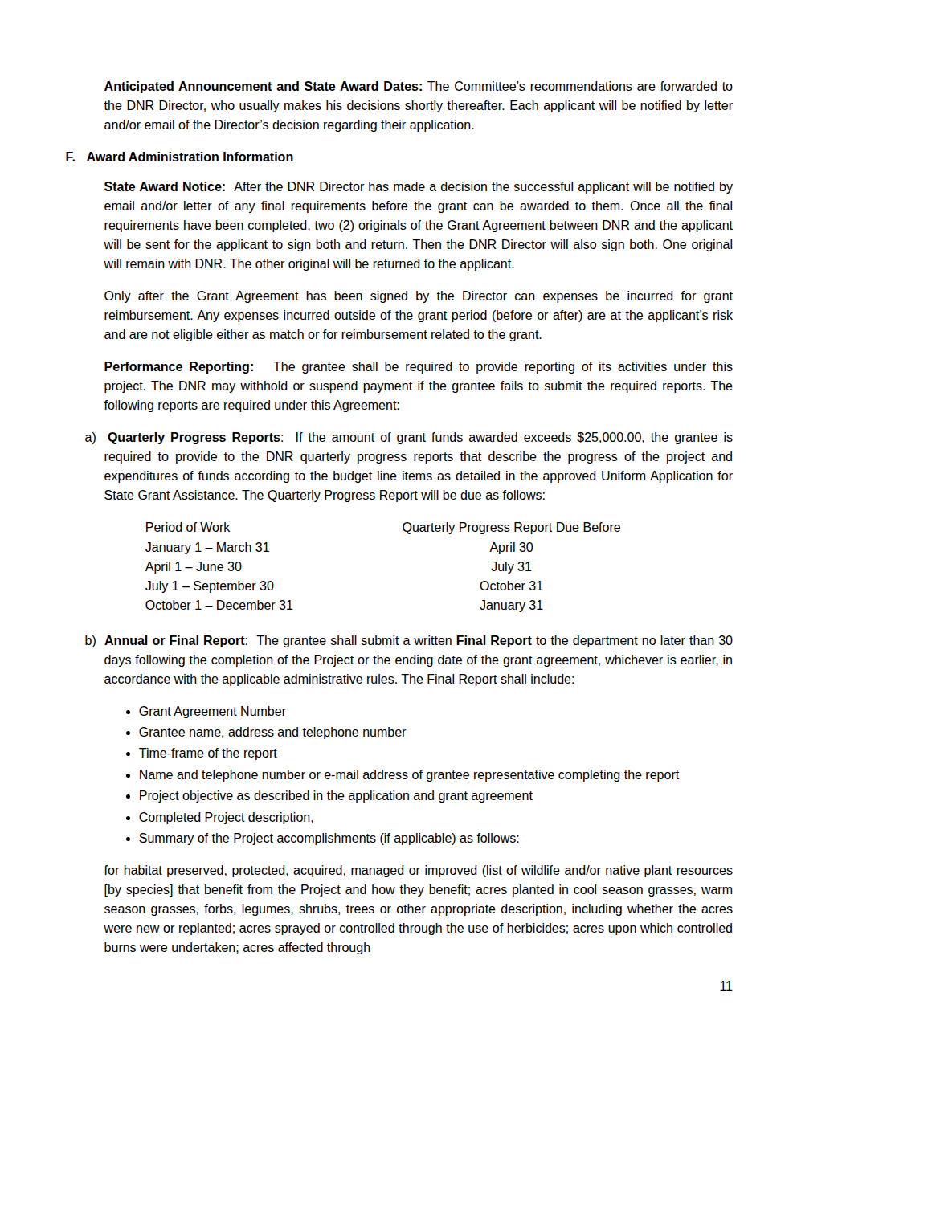Anticipated Announcement and State Award Dates: The Committee’s recommendations are forwarded to the DNR Director, who usually makes his decisions shortly thereafter. Each applicant will be notified by letter and/or email of the Director’s decision regarding their application.
F. Award Administration Information
State Award Notice: After the DNR Director has made a decision the successful applicant will be notified by email and/or letter of any final requirements before the grant can be awarded to them. Once all the final requirements have been completed, two (2) originals of the Grant Agreement between DNR and the applicant will be sent for the applicant to sign both and return. Then the DNR Director will also sign both. One original will remain with DNR. The other original will be returned to the applicant.
Only after the Grant Agreement has been signed by the Director can expenses be incurred for grant reimbursement. Any expenses incurred outside of the grant period (before or after) are at the applicant’s risk and are not eligible either as match or for reimbursement related to the grant.
Performance Reporting: The grantee shall be required to provide reporting of its activities under this project. The DNR may withhold or suspend payment if the grantee fails to submit the required reports. The following reports are required under this Agreement:
a) Quarterly Progress Reports: If the amount of grant funds awarded exceeds $25,000.00, the grantee is required to provide to the DNR quarterly progress reports that describe the progress of the project and expenditures of funds according to the budget line items as detailed in the approved Uniform Application for State Grant Assistance. The Quarterly Progress Report will be due as follows:
| Period of Work | Quarterly Progress Report Due Before |
| --- | --- |
| January 1 – March 31 | April 30 |
| April 1 – June 30 | July 31 |
| July 1 – September 30 | October 31 |
| October 1 – December 31 | January 31 |
b) Annual or Final Report: The grantee shall submit a written Final Report to the department no later than 30 days following the completion of the Project or the ending date of the grant agreement, whichever is earlier, in accordance with the applicable administrative rules. The Final Report shall include:
Grant Agreement Number
Grantee name, address and telephone number
Time-frame of the report
Name and telephone number or e-mail address of grantee representative completing the report
Project objective as described in the application and grant agreement
Completed Project description,
Summary of the Project accomplishments (if applicable) as follows:
for habitat preserved, protected, acquired, managed or improved (list of wildlife and/or native plant resources [by species] that benefit from the Project and how they benefit; acres planted in cool season grasses, warm season grasses, forbs, legumes, shrubs, trees or other appropriate description, including whether the acres were new or replanted; acres sprayed or controlled through the use of herbicides; acres upon which controlled burns were undertaken; acres affected through
11